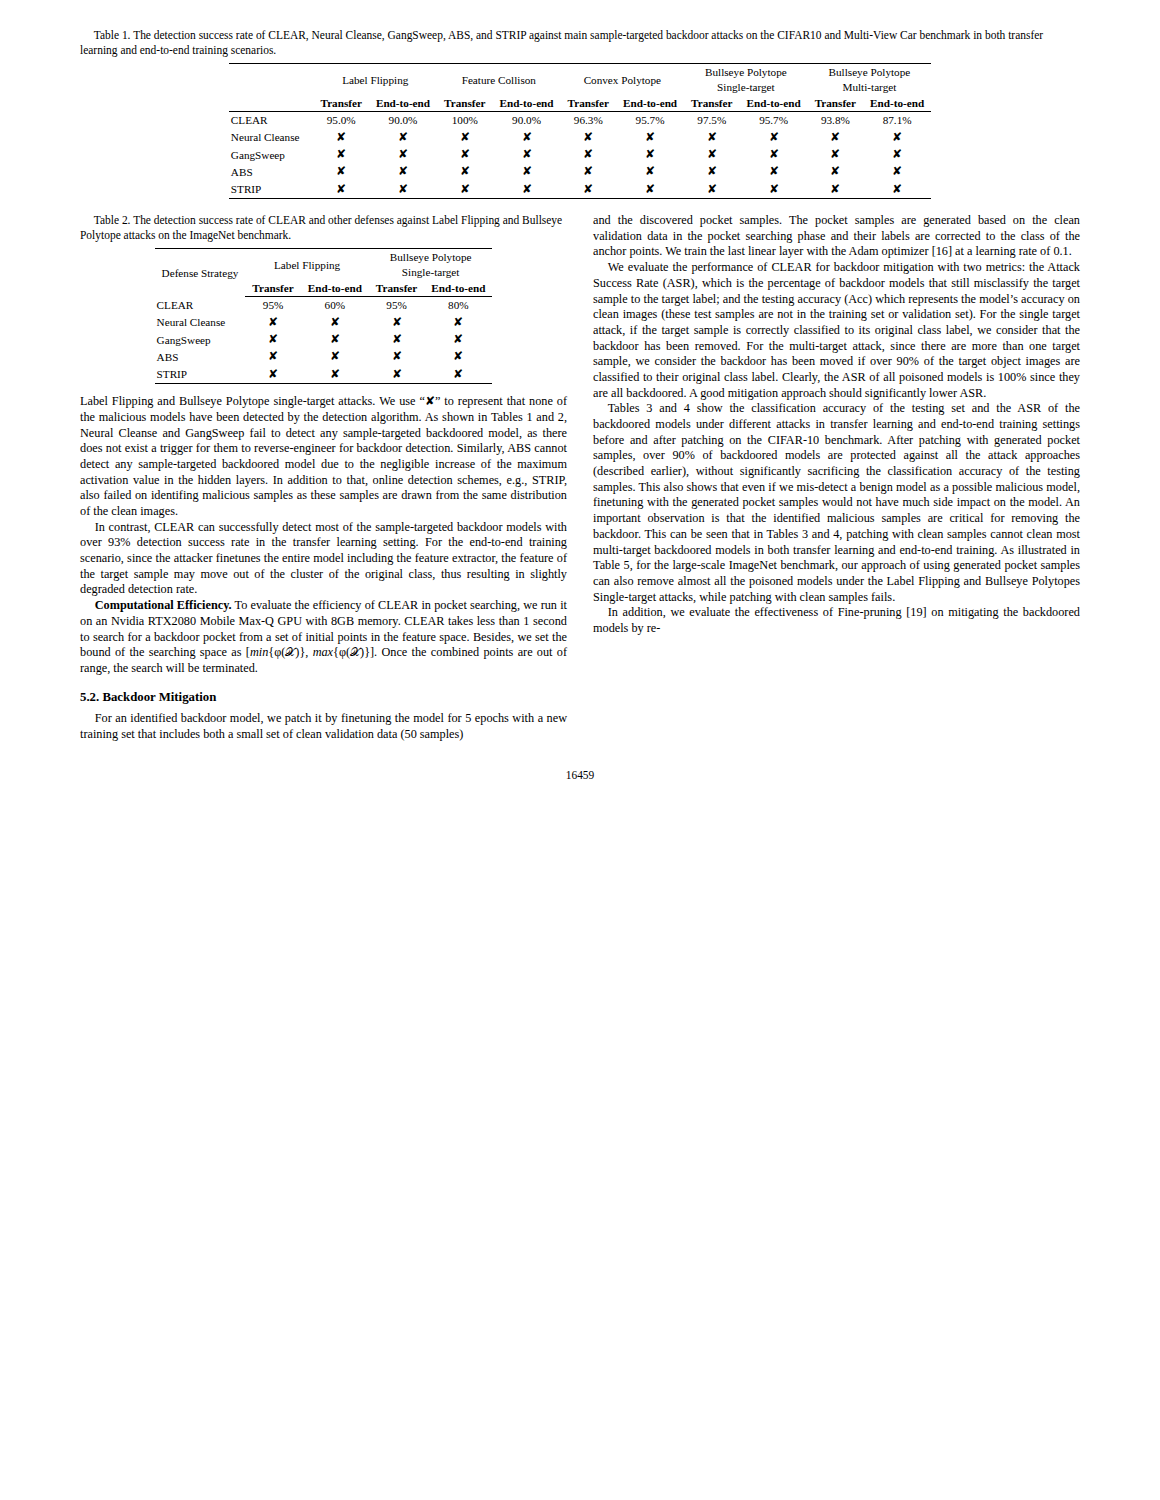Table 1. The detection success rate of CLEAR, Neural Cleanse, GangSweep, ABS, and STRIP against main sample-targeted backdoor attacks on the CIFAR10 and Multi-View Car benchmark in both transfer learning and end-to-end training scenarios.
| | Label Flipping | Feature Collison | Convex Polytope | Bullseye Polytope Single-target | Bullseye Polytope Multi-target |
| --- | --- | --- | --- | --- | --- |
| | Transfer | End-to-end | Transfer | End-to-end | Transfer | End-to-end | Transfer | End-to-end | Transfer | End-to-end |
| CLEAR | 95.0% | 90.0% | 100% | 90.0% | 96.3% | 95.7% | 97.5% | 95.7% | 93.8% | 87.1% |
| Neural Cleanse | ✘ | ✘ | ✘ | ✘ | ✘ | ✘ | ✘ | ✘ | ✘ | ✘ |
| GangSweep | ✘ | ✘ | ✘ | ✘ | ✘ | ✘ | ✘ | ✘ | ✘ | ✘ |
| ABS | ✘ | ✘ | ✘ | ✘ | ✘ | ✘ | ✘ | ✘ | ✘ | ✘ |
| STRIP | ✘ | ✘ | ✘ | ✘ | ✘ | ✘ | ✘ | ✘ | ✘ | ✘ |
Table 2. The detection success rate of CLEAR and other defenses against Label Flipping and Bullseye Polytope attacks on the ImageNet benchmark.
| Defense Strategy | Label Flipping | Bullseye Polytope Single-target |
| --- | --- | --- |
| Transfer | End-to-end | Transfer | End-to-end |
| CLEAR | 95% | 60% | 95% | 80% |
| Neural Cleanse | ✘ | ✘ | ✘ | ✘ |
| GangSweep | ✘ | ✘ | ✘ | ✘ |
| ABS | ✘ | ✘ | ✘ | ✘ |
| STRIP | ✘ | ✘ | ✘ | ✘ |
Label Flipping and Bullseye Polytope single-target attacks. We use “✘” to represent that none of the malicious models have been detected by the detection algorithm. As shown in Tables 1 and 2, Neural Cleanse and GangSweep fail to detect any sample-targeted backdoored model, as there does not exist a trigger for them to reverse-engineer for backdoor detection. Similarly, ABS cannot detect any sample-targeted backdoored model due to the negligible increase of the maximum activation value in the hidden layers. In addition to that, online detection schemes, e.g., STRIP, also failed on identifing malicious samples as these samples are drawn from the same distribution of the clean images.
In contrast, CLEAR can successfully detect most of the sample-targeted backdoor models with over 93% detection success rate in the transfer learning setting. For the end-to-end training scenario, since the attacker finetunes the entire model including the feature extractor, the feature of the target sample may move out of the cluster of the original class, thus resulting in slightly degraded detection rate.
Computational Efficiency. To evaluate the efficiency of CLEAR in pocket searching, we run it on an Nvidia RTX2080 Mobile Max-Q GPU with 8GB memory. CLEAR takes less than 1 second to search for a backdoor pocket from a set of initial points in the feature space. Besides, we set the bound of the searching space as [min{φ(𝒳)}, max{φ(𝒳)}]. Once the combined points are out of range, the search will be terminated.
5.2. Backdoor Mitigation
For an identified backdoor model, we patch it by finetuning the model for 5 epochs with a new training set that includes both a small set of clean validation data (50 samples)
and the discovered pocket samples. The pocket samples are generated based on the clean validation data in the pocket searching phase and their labels are corrected to the class of the anchor points. We train the last linear layer with the Adam optimizer [16] at a learning rate of 0.1.
We evaluate the performance of CLEAR for backdoor mitigation with two metrics: the Attack Success Rate (ASR), which is the percentage of backdoor models that still misclassify the target sample to the target label; and the testing accuracy (Acc) which represents the model’s accuracy on clean images (these test samples are not in the training set or validation set). For the single target attack, if the target sample is correctly classified to its original class label, we consider that the backdoor has been removed. For the multi-target attack, since there are more than one target sample, we consider the backdoor has been moved if over 90% of the target object images are classified to their original class label. Clearly, the ASR of all poisoned models is 100% since they are all backdoored. A good mitigation approach should significantly lower ASR.
Tables 3 and 4 show the classification accuracy of the testing set and the ASR of the backdoored models under different attacks in transfer learning and end-to-end training settings before and after patching on the CIFAR-10 benchmark. After patching with generated pocket samples, over 90% of backdoored models are protected against all the attack approaches (described earlier), without significantly sacrificing the classification accuracy of the testing samples. This also shows that even if we mis-detect a benign model as a possible malicious model, finetuning with the generated pocket samples would not have much side impact on the model. An important observation is that the identified malicious samples are critical for removing the backdoor. This can be seen that in Tables 3 and 4, patching with clean samples cannot clean most multi-target backdoored models in both transfer learning and end-to-end training. As illustrated in Table 5, for the large-scale ImageNet benchmark, our approach of using generated pocket samples can also remove almost all the poisoned models under the Label Flipping and Bullseye Polytopes Single-target attacks, while patching with clean samples fails.
In addition, we evaluate the effectiveness of Fine-pruning [19] on mitigating the backdoored models by re-
16459